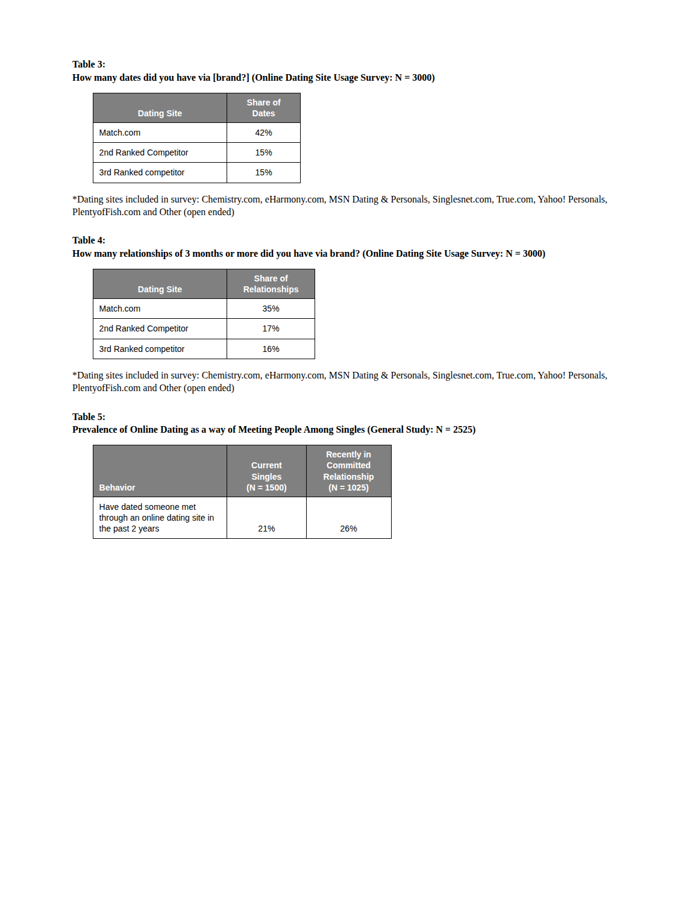Table 3:
How many dates did you have via [brand?] (Online Dating Site Usage Survey: N = 3000)
| Dating Site | Share of Dates |
| --- | --- |
| Match.com | 42% |
| 2nd Ranked Competitor | 15% |
| 3rd Ranked competitor | 15% |
*Dating sites included in survey: Chemistry.com, eHarmony.com, MSN Dating & Personals, Singlesnet.com, True.com, Yahoo! Personals, PlentyofFish.com and Other (open ended)
Table 4:
How many relationships of 3 months or more did you have via brand? (Online Dating Site Usage Survey: N = 3000)
| Dating Site | Share of Relationships |
| --- | --- |
| Match.com | 35% |
| 2nd Ranked Competitor | 17% |
| 3rd Ranked competitor | 16% |
*Dating sites included in survey: Chemistry.com, eHarmony.com, MSN Dating & Personals, Singlesnet.com, True.com, Yahoo! Personals, PlentyofFish.com and Other (open ended)
Table 5:
Prevalence of Online Dating as a way of Meeting People Among Singles (General Study: N = 2525)
| Behavior | Current Singles (N = 1500) | Recently in Committed Relationship (N = 1025) |
| --- | --- | --- |
| Have dated someone met through an online dating site in the past 2 years | 21% | 26% |